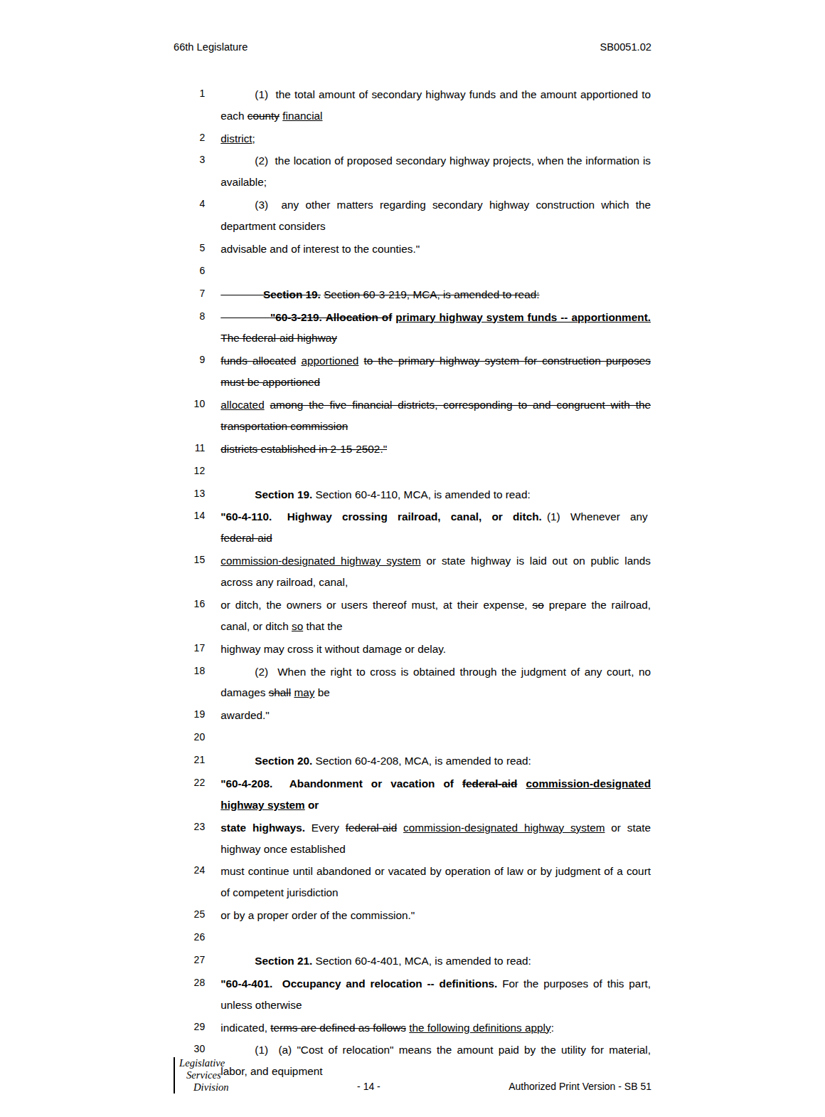66th Legislature
SB0051.02
| 1 | (1) the total amount of secondary highway funds and the amount apportioned to each county financial |
| 2 | district ; |
| 3 | (2) the location of proposed secondary highway projects, when the information is available; |
| 4 | (3) any other matters regarding secondary highway construction which the department considers |
| 5 | advisable and of interest to the counties." |
| 6 | |
| 7 | Section 19. Section 60-3-219, MCA, is amended to read: |
| 8 | "60-3-219. Allocation of primary highway system funds -- apportionment. The federal-aid highway |
| 9 | funds allocated apportioned to the primary highway system for construction purposes must be apportioned |
| 10 | allocated among the five financial districts, corresponding to and congruent with the transportation commission |
| 11 | districts established in 2-15-2502." |
| 12 | |
| 13 | Section 19. Section 60-4-110, MCA, is amended to read: |
| 14 | "60-4-110. Highway crossing railroad, canal, or ditch. (1) Whenever any federal-aid |
| 15 | commission-designated highway system or state highway is laid out on public lands across any railroad, canal, |
| 16 | or ditch, the owners or users thereof must, at their expense, so prepare the railroad, canal, or ditch so that the |
| 17 | highway may cross it without damage or delay. |
| 18 | (2) When the right to cross is obtained through the judgment of any court, no damages shall may be |
| 19 | awarded." |
| 20 | |
| 21 | Section 20. Section 60-4-208, MCA, is amended to read: |
| 22 | "60-4-208. Abandonment or vacation of federal-aid commission-designated highway system or |
| 23 | state highways. Every federal-aid commission-designated highway system or state highway once established |
| 24 | must continue until abandoned or vacated by operation of law or by judgment of a court of competent jurisdiction |
| 25 | or by a proper order of the commission." |
| 26 | |
| 27 | Section 21. Section 60-4-401, MCA, is amended to read: |
| 28 | "60-4-401. Occupancy and relocation -- definitions. For the purposes of this part, unless otherwise |
| 29 | indicated, terms are defined as follows the following definitions apply : |
| 30 | (1) (a) "Cost of relocation" means the amount paid by the utility for material, labor, and equipment |
Legislative Services Division
- 14 -
Authorized Print Version - SB 51